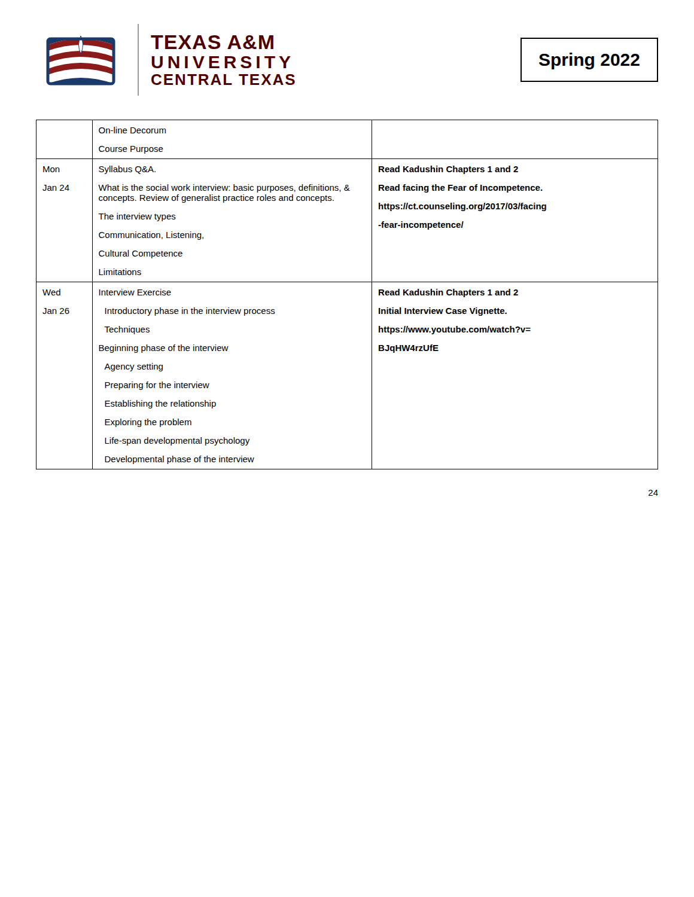TEXAS A&M
UNIVERSITY
CENTRAL TEXAS
Spring 2022
| | On-line Decorum Course Purpose | |
| Mon Jan 24 | Syllabus Q&A. What is the social work interview: basic purposes, definitions, & concepts. Review of generalist practice roles and concepts. The interview types Communication, Listening, Cultural Competence Limitations | Read Kadushin Chapters 1 and 2 Read facing the Fear of Incompetence. https://ct.counseling.org/2017/03/facing -fear-incompetence/ |
| Wed Jan 26 | Interview Exercise Introductory phase in the interview process Techniques Beginning phase of the interview Agency setting Preparing for the interview Establishing the relationship Exploring the problem Life-span developmental psychology Developmental phase of the interview | Read Kadushin Chapters 1 and 2 Initial Interview Case Vignette. https://www.youtube.com/watch?v= BJqHW4rzUfE |
24